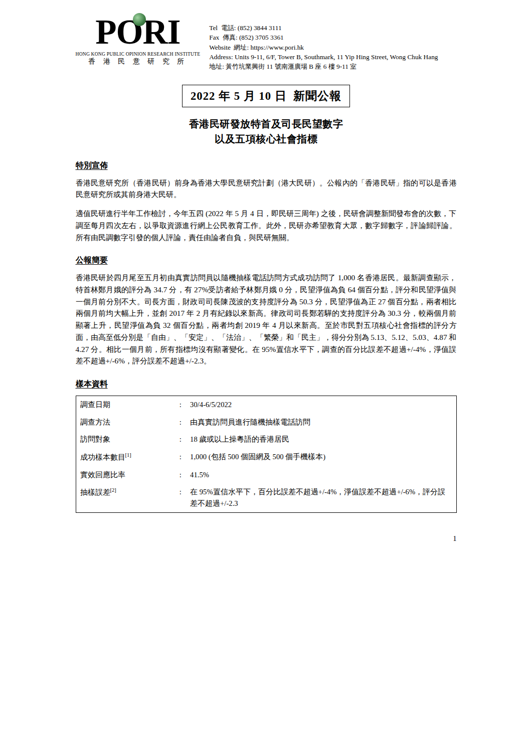P ORI
HONG KONG PUBLIC OPINION RESEARCH INSTITUTE
香 港 民 意 研 究 所
Tel 電話: (852) 3844 3111
Fax 傳真: (852) 3705 3361
Website 網址: https://www.pori.hk
Address: Units 9-11, 6/F, Tower B, Southmark, 11 Yip Hing Street, Wong Chuk Hang
地址: 黃竹坑業興街 11 號南滙廣場 B 座 6 樓 9-11 室
2022 年 5 月 10 日 新聞公報
香港民研發放特首及司長民望數字
以及五項核心社會指標
特別宣佈
香港民意研究所（香港民研）前身為香港大學民意研究計劃（港大民研）。公報內的「香港民研」指的可以是香港民意研究所或其前身港大民研。
適值民研進行半年工作檢討，今年五四 (2022 年 5 月 4 日，即民研三周年) 之後，民研會調整新聞發布會的次數，下調至每月四次左右，以爭取資源進行網上公民教育工作。此外，民研亦希望教育大眾，數字歸數字，評論歸評論。所有由民調數字引發的個人評論，責任由論者自負，與民研無關。
公報簡要
香港民研於四月尾至五月初由真實訪問員以隨機抽樣電話訪問方式成功訪問了 1,000 名香港居民。最新調查顯示，特首林鄭月娥的評分為 34.7 分，有 27%受訪者給予林鄭月娥 0 分，民望淨值為負 64 個百分點，評分和民望淨值與一個月前分別不大。司長方面，財政司司長陳茂波的支持度評分為 50.3 分，民望淨值為正 27 個百分點，兩者相比兩個月前均大幅上升，並創 2017 年 2 月有紀錄以來新高。律政司司長鄭若驊的支持度評分為 30.3 分，較兩個月前顯著上升，民望淨值為負 32 個百分點，兩者均創 2019 年 4 月以來新高。至於市民對五項核心社會指標的評分方面，由高至低分別是「自由」、「安定」、「法治」、「繁榮」和「民主」，得分分別為 5.13、5.12、5.03、4.87 和 4.27 分。相比一個月前，所有指標均沒有顯著變化。在 95%置信水平下，調查的百分比誤差不超過+/-4%，淨值誤差不超過+/-6%，評分誤差不超過+/-2.3。
樣本資料
| 調查日期 | : | 30/4-6/5/2022 |
| 調查方法 | : | 由真實訪問員進行隨機抽樣電話訪問 |
| 訪問對象 | : | 18 歲或以上操粵語的香港居民 |
| 成功樣本數目 [1] | : | 1,000 (包括 500 個固網及 500 個手機樣本) |
| 實效回應比率 | : | 41.5% |
| 抽樣誤差 [2] | : | 在 95%置信水平下，百分比誤差不超過+/-4%，淨值誤差不超過+/-6%，評分誤差不超過+/-2.3 |
1